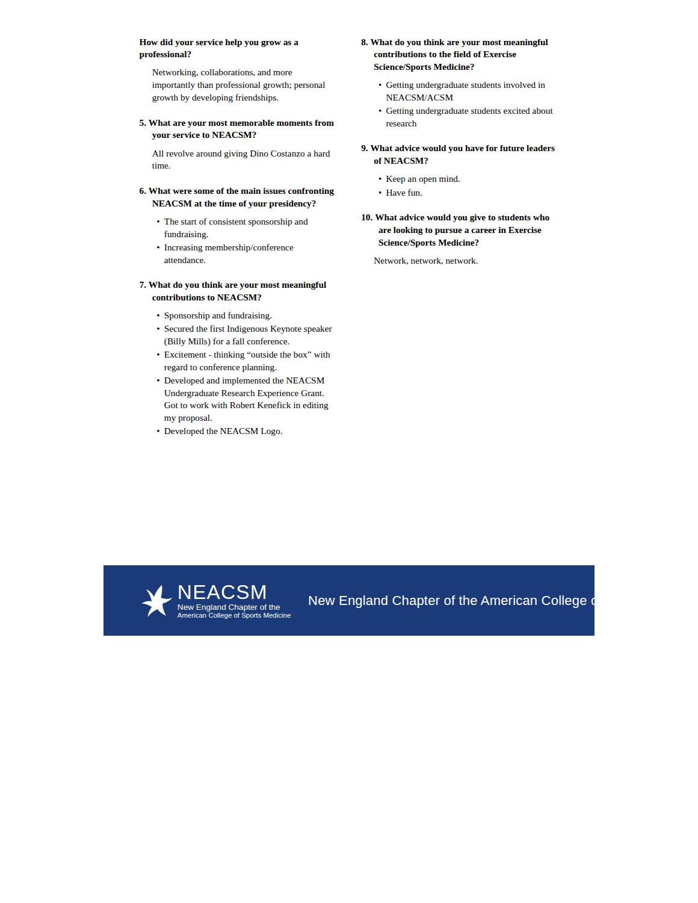How did your service help you grow as a professional?
Networking, collaborations, and more importantly than professional growth; personal growth by developing friendships.
5. What are your most memorable moments from your service to NEACSM?
All revolve around giving Dino Costanzo a hard time.
6. What were some of the main issues confronting NEACSM at the time of your presidency?
The start of consistent sponsorship and fundraising.
Increasing membership/conference attendance.
7. What do you think are your most meaningful contributions to NEACSM?
Sponsorship and fundraising.
Secured the first Indigenous Keynote speaker (Billy Mills) for a fall conference.
Excitement - thinking “outside the box” with regard to conference planning.
Developed and implemented the NEACSM Undergraduate Research Experience Grant. Got to work with Robert Kenefick in editing my proposal.
Developed the NEACSM Logo.
8. What do you think are your most meaningful contributions to the field of Exercise Science/Sports Medicine?
Getting undergraduate students involved in NEACSM/ACSM
Getting undergraduate students excited about research
9. What advice would you have for future leaders of NEACSM?
Keep an open mind.
Have fun.
10. What advice would you give to students who are looking to pursue a career in Exercise Science/Sports Medicine?
Network, network, network.
NEACSM New England Chapter of the American College of Sports Medicine
New England Chapter of the American College of Sports Medicine